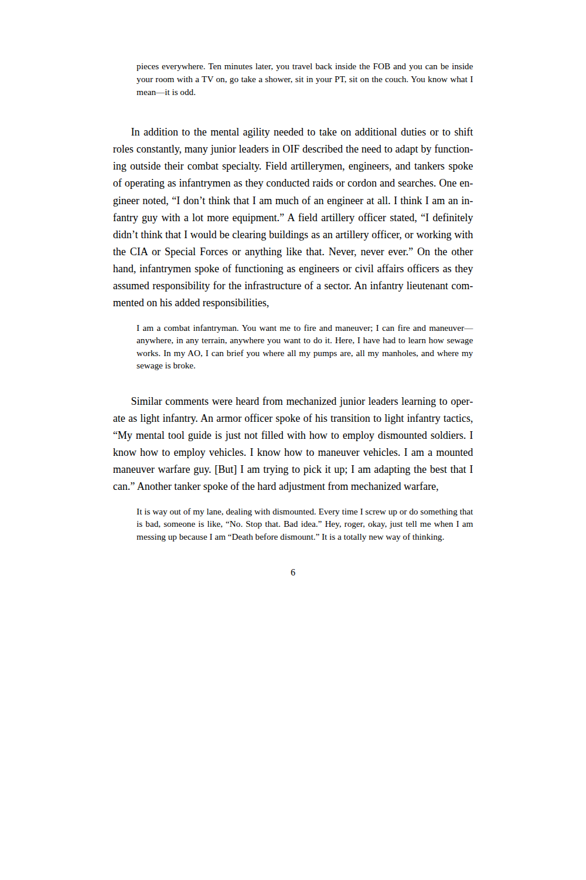pieces everywhere. Ten minutes later, you travel back inside the FOB and you can be inside your room with a TV on, go take a shower, sit in your PT, sit on the couch. You know what I mean—it is odd.
In addition to the mental agility needed to take on additional duties or to shift roles constantly, many junior leaders in OIF described the need to adapt by functioning outside their combat specialty. Field artillerymen, engineers, and tankers spoke of operating as infantrymen as they conducted raids or cordon and searches. One engineer noted, “I don’t think that I am much of an engineer at all. I think I am an infantry guy with a lot more equipment.” A field artillery officer stated, “I definitely didn’t think that I would be clearing buildings as an artillery officer, or working with the CIA or Special Forces or anything like that. Never, never ever.” On the other hand, infantrymen spoke of functioning as engineers or civil affairs officers as they assumed responsibility for the infrastructure of a sector. An infantry lieutenant commented on his added responsibilities,
I am a combat infantryman. You want me to fire and maneuver; I can fire and maneuver—anywhere, in any terrain, anywhere you want to do it. Here, I have had to learn how sewage works. In my AO, I can brief you where all my pumps are, all my manholes, and where my sewage is broke.
Similar comments were heard from mechanized junior leaders learning to operate as light infantry. An armor officer spoke of his transition to light infantry tactics, “My mental tool guide is just not filled with how to employ dismounted soldiers. I know how to employ vehicles. I know how to maneuver vehicles. I am a mounted maneuver warfare guy. [But] I am trying to pick it up; I am adapting the best that I can.” Another tanker spoke of the hard adjustment from mechanized warfare,
It is way out of my lane, dealing with dismounted. Every time I screw up or do something that is bad, someone is like, “No. Stop that. Bad idea.” Hey, roger, okay, just tell me when I am messing up because I am “Death before dismount.” It is a totally new way of thinking.
6